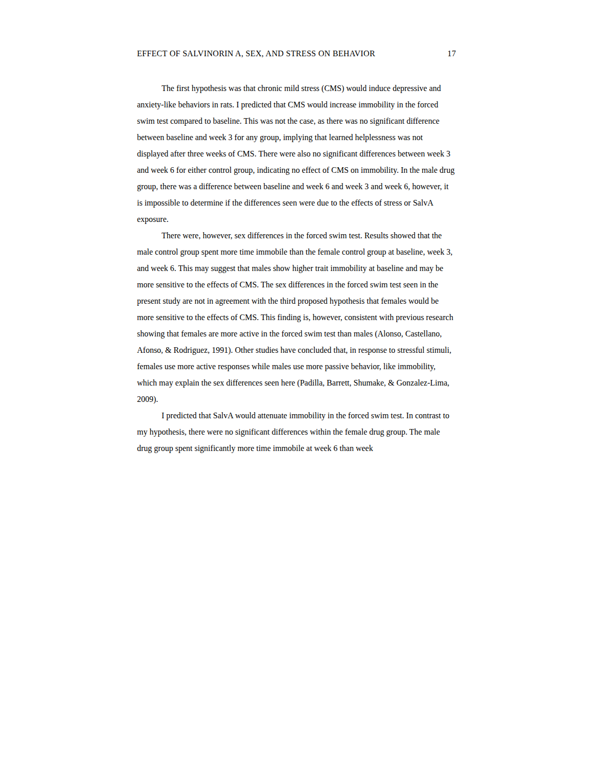Effect of Salvinorin A, Sex, and Stress on Behavior 17
The first hypothesis was that chronic mild stress (CMS) would induce depressive and anxiety-like behaviors in rats. I predicted that CMS would increase immobility in the forced swim test compared to baseline. This was not the case, as there was no significant difference between baseline and week 3 for any group, implying that learned helplessness was not displayed after three weeks of CMS. There were also no significant differences between week 3 and week 6 for either control group, indicating no effect of CMS on immobility. In the male drug group, there was a difference between baseline and week 6 and week 3 and week 6, however, it is impossible to determine if the differences seen were due to the effects of stress or SalvA exposure.
There were, however, sex differences in the forced swim test. Results showed that the male control group spent more time immobile than the female control group at baseline, week 3, and week 6. This may suggest that males show higher trait immobility at baseline and may be more sensitive to the effects of CMS. The sex differences in the forced swim test seen in the present study are not in agreement with the third proposed hypothesis that females would be more sensitive to the effects of CMS. This finding is, however, consistent with previous research showing that females are more active in the forced swim test than males (Alonso, Castellano, Afonso, & Rodriguez, 1991). Other studies have concluded that, in response to stressful stimuli, females use more active responses while males use more passive behavior, like immobility, which may explain the sex differences seen here (Padilla, Barrett, Shumake, & Gonzalez-Lima, 2009).
I predicted that SalvA would attenuate immobility in the forced swim test. In contrast to my hypothesis, there were no significant differences within the female drug group. The male drug group spent significantly more time immobile at week 6 than week